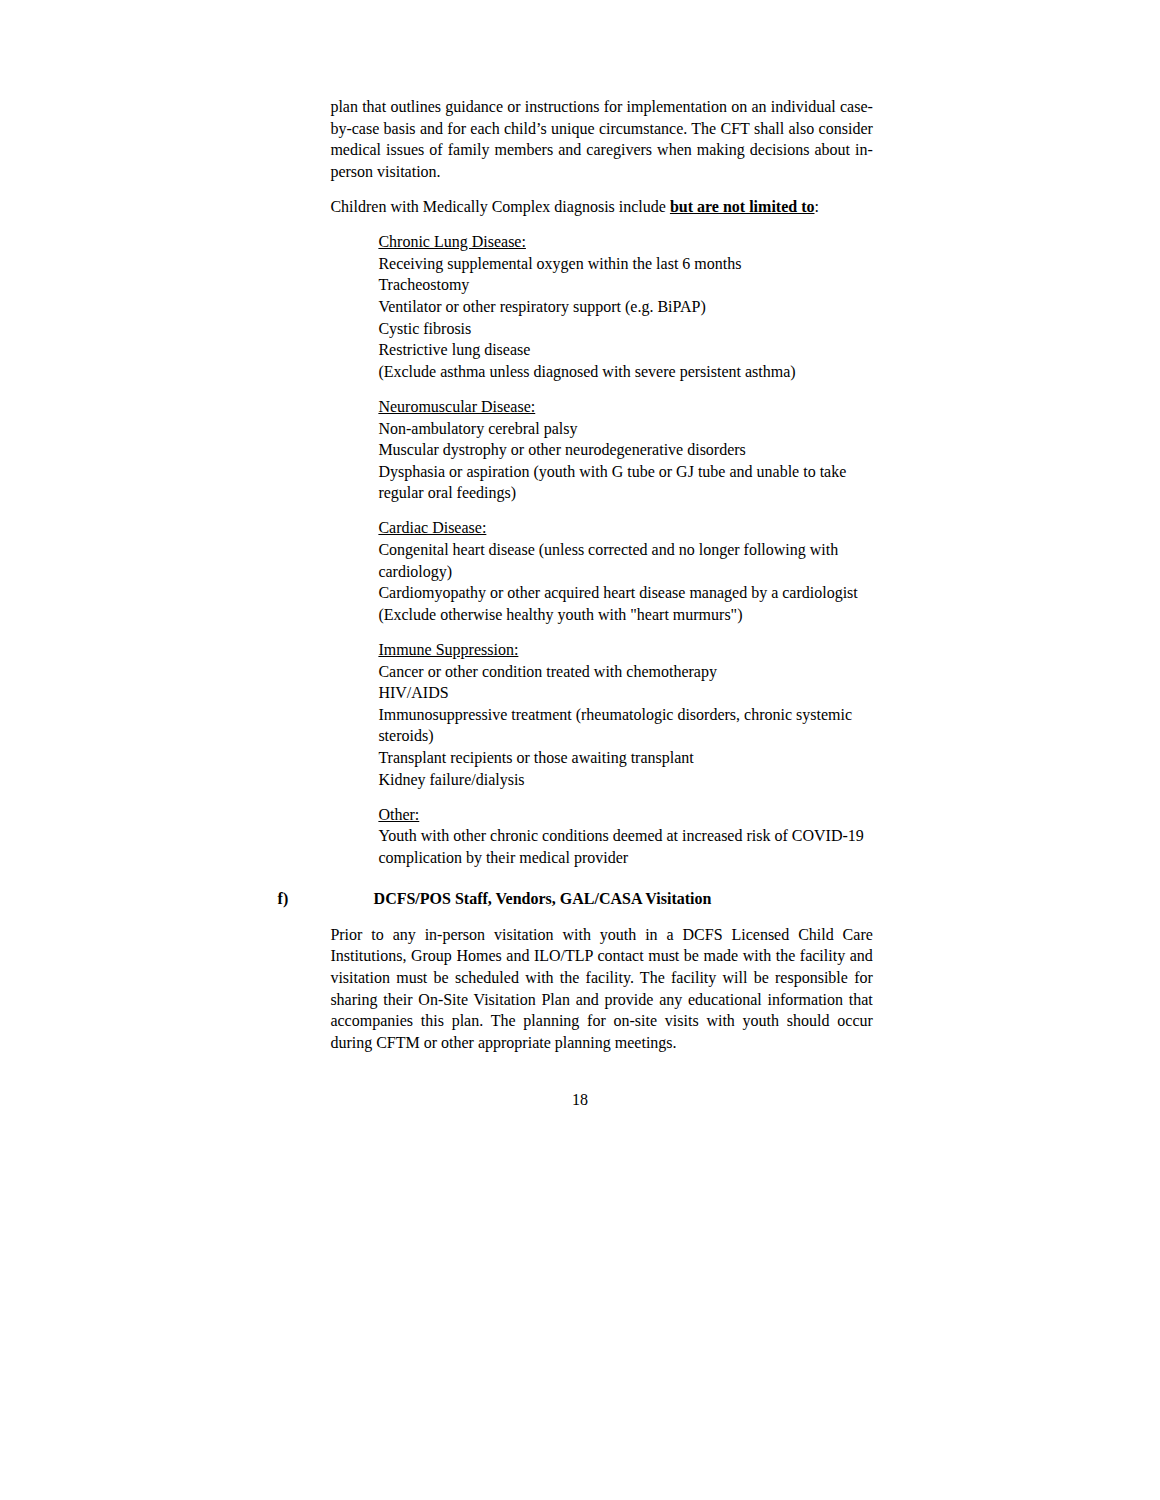plan that outlines guidance or instructions for implementation on an individual case-by-case basis and for each child’s unique circumstance. The CFT shall also consider medical issues of family members and caregivers when making decisions about in-person visitation.
Children with Medically Complex diagnosis include but are not limited to:
Chronic Lung Disease:
Receiving supplemental oxygen within the last 6 months
Tracheostomy
Ventilator or other respiratory support (e.g. BiPAP)
Cystic fibrosis
Restrictive lung disease
(Exclude asthma unless diagnosed with severe persistent asthma)
Neuromuscular Disease:
Non-ambulatory cerebral palsy
Muscular dystrophy or other neurodegenerative disorders
Dysphasia or aspiration (youth with G tube or GJ tube and unable to take regular oral feedings)
Cardiac Disease:
Congenital heart disease (unless corrected and no longer following with cardiology)
Cardiomyopathy or other acquired heart disease managed by a cardiologist (Exclude otherwise healthy youth with "heart murmurs")
Immune Suppression:
Cancer or other condition treated with chemotherapy
HIV/AIDS
Immunosuppressive treatment (rheumatologic disorders, chronic systemic steroids)
Transplant recipients or those awaiting transplant
Kidney failure/dialysis
Other:
Youth with other chronic conditions deemed at increased risk of COVID-19 complication by their medical provider
f) DCFS/POS Staff, Vendors, GAL/CASA Visitation
Prior to any in-person visitation with youth in a DCFS Licensed Child Care Institutions, Group Homes and ILO/TLP contact must be made with the facility and visitation must be scheduled with the facility. The facility will be responsible for sharing their On-Site Visitation Plan and provide any educational information that accompanies this plan. The planning for on-site visits with youth should occur during CFTM or other appropriate planning meetings.
18